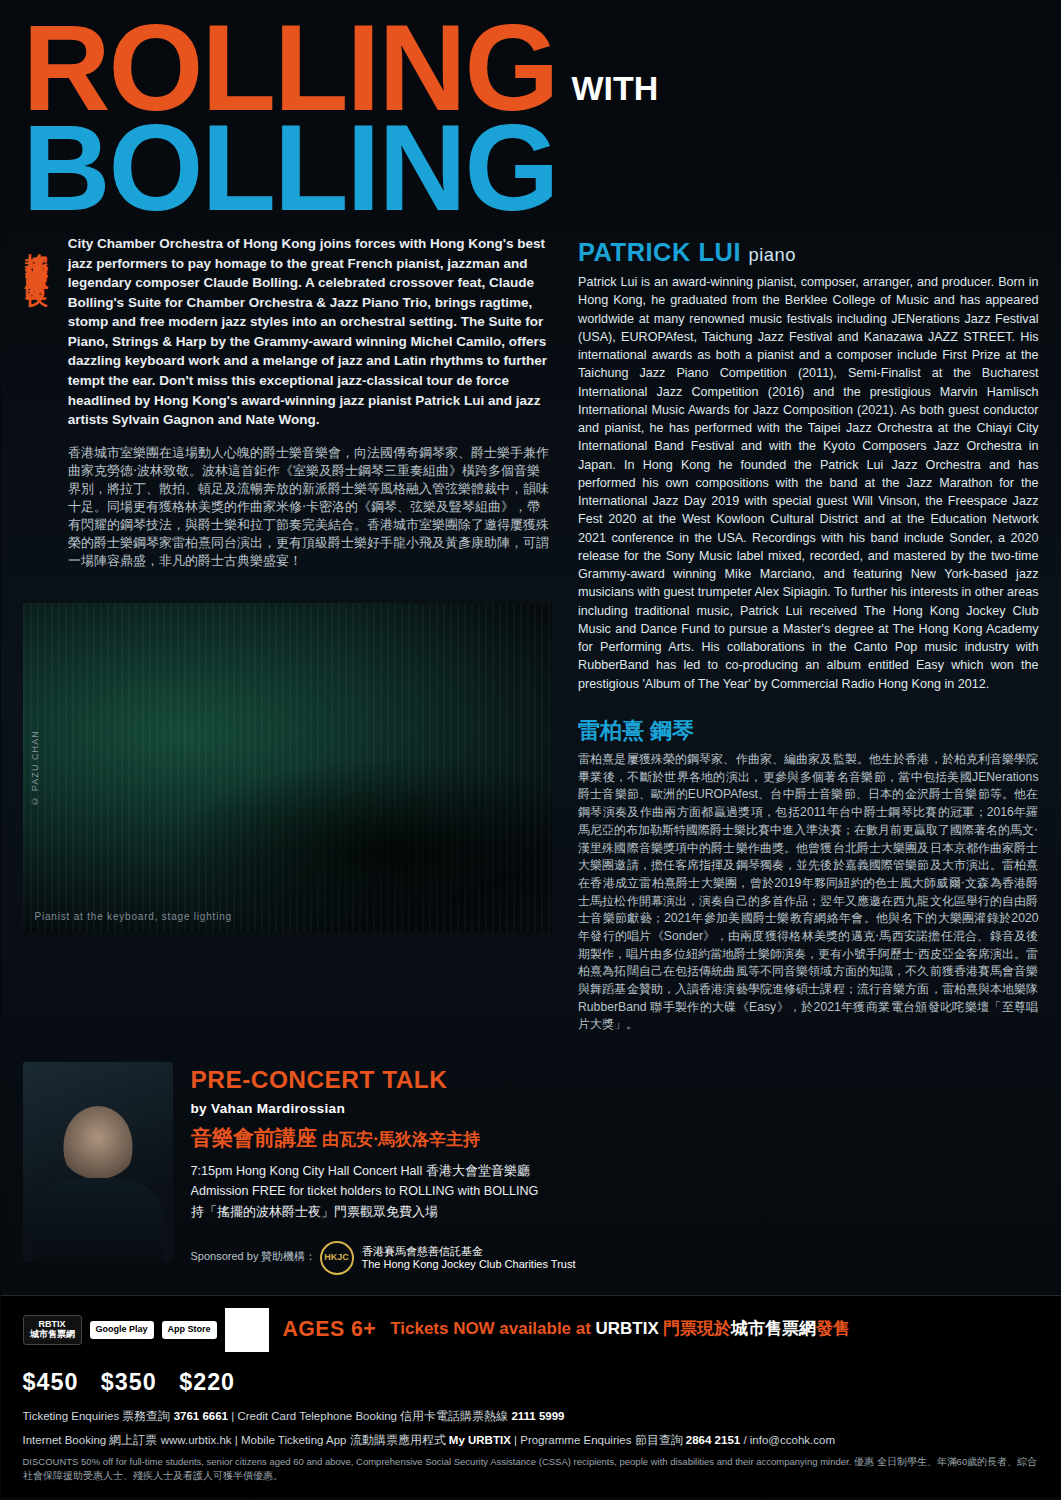ROLLING
WITH
BOLLING
搖擺的波林爵士夜
City Chamber Orchestra of Hong Kong joins forces with Hong Kong's best jazz performers to pay homage to the great French pianist, jazzman and legendary composer Claude Bolling. A celebrated crossover feat, Claude Bolling's Suite for Chamber Orchestra & Jazz Piano Trio, brings ragtime, stomp and free modern jazz styles into an orchestral setting. The Suite for Piano, Strings & Harp by the Grammy-award winning Michel Camilo, offers dazzling keyboard work and a melange of jazz and Latin rhythms to further tempt the ear. Don't miss this exceptional jazz-classical tour de force headlined by Hong Kong's award-winning jazz pianist Patrick Lui and jazz artists Sylvain Gagnon and Nate Wong.
香港城市室樂團在這場動人心魄的爵士樂音樂會，向法國傳奇鋼琴家、爵士樂手兼作曲家克勞德‧波林致敬。波林這首鉅作《室樂及爵士鋼琴三重奏組曲》橫跨多個音樂界別，將拉丁、散拍、頓足及流暢奔放的新派爵士樂等風格融入管弦樂體裁中，韻味十足。同場更有獲格林美獎的作曲家米修‧卡密洛的《鋼琴、弦樂及豎琴組曲》，帶有閃耀的鋼琴技法，與爵士樂和拉丁節奏完美結合。香港城市室樂團除了邀得屢獲殊榮的爵士樂鋼琴家雷柏熹同台演出，更有頂級爵士樂好手龍小飛及黃彥康助陣，可謂一場陣容鼎盛，非凡的爵士古典樂盛宴！
© PAZU CHAN
Pianist at the keyboard, stage lighting
PATRICK LUI piano
Patrick Lui is an award-winning pianist, composer, arranger, and producer. Born in Hong Kong, he graduated from the Berklee College of Music and has appeared worldwide at many renowned music festivals including JENerations Jazz Festival (USA), EUROPAfest, Taichung Jazz Festival and Kanazawa JAZZ STREET. His international awards as both a pianist and a composer include First Prize at the Taichung Jazz Piano Competition (2011), Semi-Finalist at the Bucharest International Jazz Competition (2016) and the prestigious Marvin Hamlisch International Music Awards for Jazz Composition (2021). As both guest conductor and pianist, he has performed with the Taipei Jazz Orchestra at the Chiayi City International Band Festival and with the Kyoto Composers Jazz Orchestra in Japan. In Hong Kong he founded the Patrick Lui Jazz Orchestra and has performed his own compositions with the band at the Jazz Marathon for the International Jazz Day 2019 with special guest Will Vinson, the Freespace Jazz Fest 2020 at the West Kowloon Cultural District and at the Education Network 2021 conference in the USA. Recordings with his band include Sonder, a 2020 release for the Sony Music label mixed, recorded, and mastered by the two-time Grammy-award winning Mike Marciano, and featuring New York-based jazz musicians with guest trumpeter Alex Sipiagin. To further his interests in other areas including traditional music, Patrick Lui received The Hong Kong Jockey Club Music and Dance Fund to pursue a Master's degree at The Hong Kong Academy for Performing Arts. His collaborations in the Canto Pop music industry with RubberBand has led to co-producing an album entitled Easy which won the prestigious 'Album of The Year' by Commercial Radio Hong Kong in 2012.
雷柏熹 鋼琴
雷柏熹是屢獲殊榮的鋼琴家、作曲家、編曲家及監製。他生於香港，於柏克利音樂學院畢業後，不斷於世界各地的演出，更參與多個著名音樂節，當中包括美國JENerations爵士音樂節、歐洲的EUROPAfest、台中爵士音樂節、日本的金沢爵士音樂節等。他在鋼琴演奏及作曲兩方面都贏過獎項，包括2011年台中爵士鋼琴比賽的冠軍；2016年羅馬尼亞的布加勒斯特國際爵士樂比賽中進入準決賽；在數月前更贏取了國際著名的馬文‧漢里殊國際音樂獎項中的爵士樂作曲獎。他曾獲台北爵士大樂團及日本京都作曲家爵士大樂團邀請，擔任客席指揮及鋼琴獨奏，並先後於嘉義國際管樂節及大市演出。雷柏熹在香港成立雷柏熹爵士大樂團，曾於2019年夥同紐約的色士風大師威爾‧文森為香港爵士馬拉松作開幕演出，演奏自己的多首作品；翌年又應邀在西九龍文化區舉行的自由爵士音樂節獻藝；2021年參加美國爵士樂教育網絡年會。他與名下的大樂團灌錄於2020年發行的唱片《Sonder》，由兩度獲得格林美獎的邁克‧馬西安諾擔任混合、錄音及後期製作，唱片由多位紐約當地爵士樂師演奏，更有小號手阿歷士‧西皮亞金客席演出。雷柏熹為拓闊自己在包括傳統曲風等不同音樂領域方面的知識，不久前獲香港賽馬會音樂與舞蹈基金贊助，入讀香港演藝學院進修碩士課程；流行音樂方面，雷柏熹與本地樂隊 RubberBand 聯手製作的大碟《Easy》，於2021年獲商業電台頒發叱咤樂壇「至尊唱片大獎」。
PRE-CONCERT TALK by Vahan Mardirossian
音樂會前講座 由瓦安‧馬狄洛辛主持
7:15pm Hong Kong City Hall Concert Hall 香港大會堂音樂廳
Admission FREE for ticket holders to ROLLING with BOLLING
持「搖擺的波林爵士夜」門票觀眾免費入場
Sponsored by 贊助機構：
HKJC
香港賽馬會慈善信託基金
The Hong Kong Jockey Club Charities Trust
RBTIX
城市售票網
Google Play
App Store
AGES 6+
Tickets NOW available at URBTIX 門票現於城市售票網發售
$450 $350 $220
Ticketing Enquiries 票務查詢 3761 6661 | Credit Card Telephone Booking 信用卡電話購票熱線 2111 5999
Internet Booking 網上訂票 www.urbtix.hk | Mobile Ticketing App 流動購票應用程式 My URBTIX | Programme Enquiries 節目查詢 2864 2151 / info@ccohk.com
DISCOUNTS 50% off for full-time students, senior citizens aged 60 and above, Comprehensive Social Security Assistance (CSSA) recipients, people with disabilities and their accompanying minder. 優惠 全日制學生、年滿60歲的長者、綜合社會保障援助受惠人士、殘疾人士及看護人可獲半價優惠。